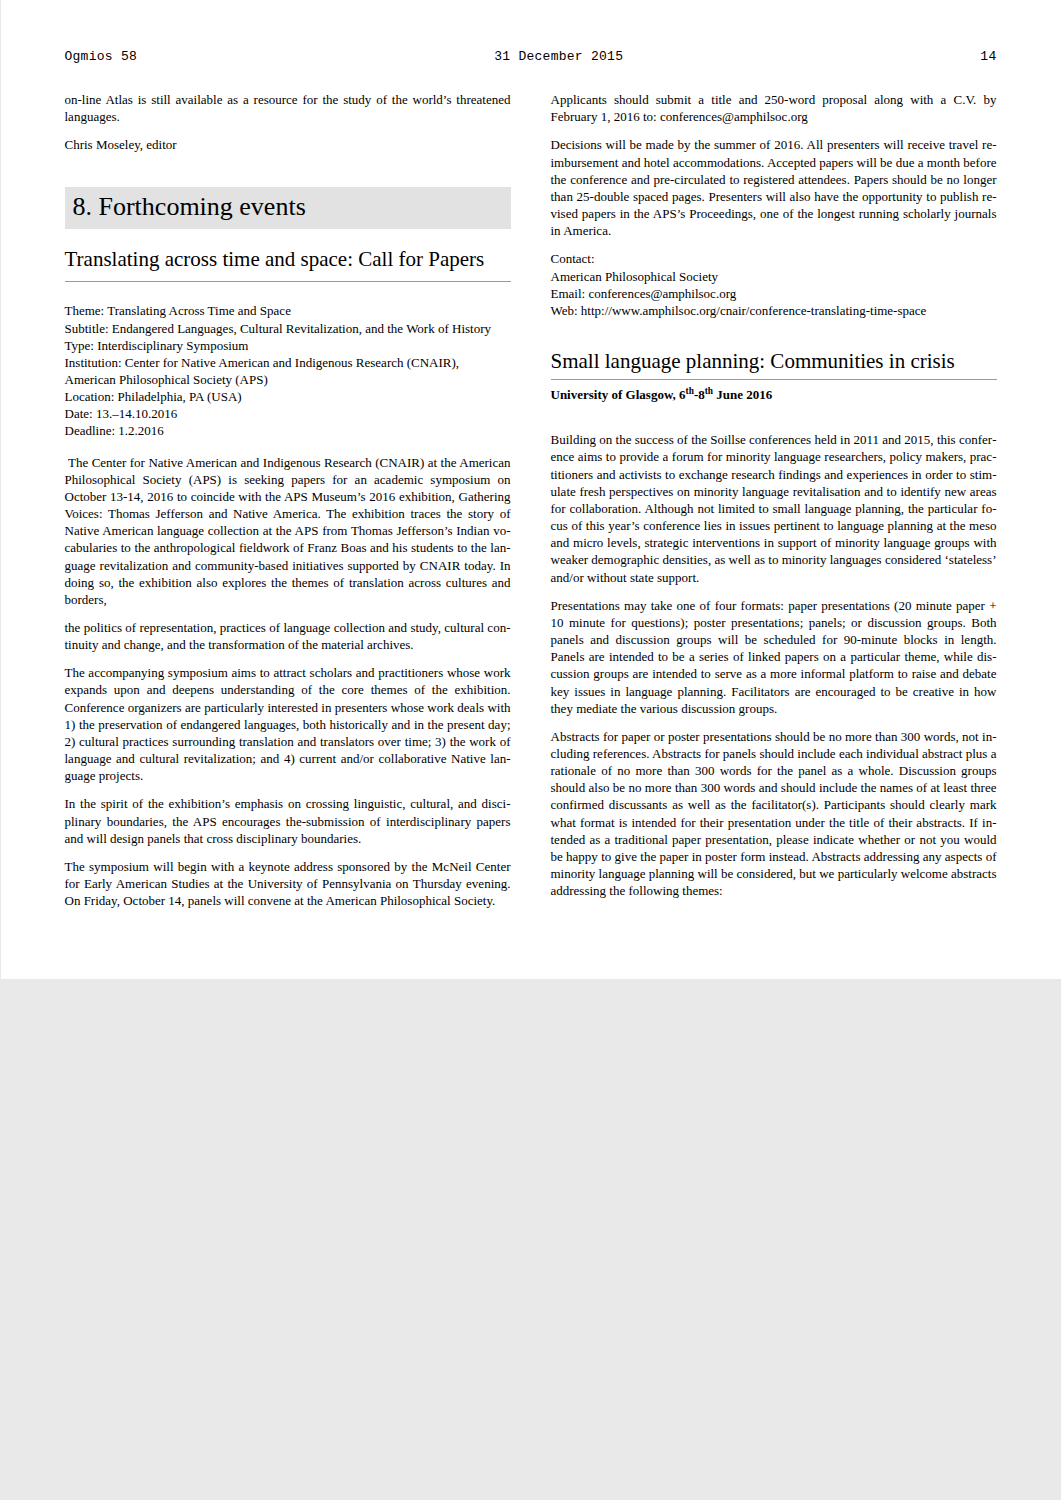Ogmios 58 31 December 2015 14
on-line Atlas is still available as a resource for the study of the world’s threatened languages.
Chris Moseley, editor
8. Forthcoming events
Translating across time and space: Call for Papers
Theme: Translating Across Time and Space
Subtitle: Endangered Languages, Cultural Revitalization, and the Work of History
Type: Interdisciplinary Symposium
Institution: Center for Native American and Indigenous Research (CNAIR), American Philosophical Society (APS)
Location: Philadelphia, PA (USA)
Date: 13.–14.10.2016
Deadline: 1.2.2016
The Center for Native American and Indigenous Research (CNAIR) at the American Philosophical Society (APS) is seeking papers for an academic symposium on October 13-14, 2016 to coincide with the APS Museum’s 2016 exhibition, Gathering Voices: Thomas Jefferson and Native America. The exhibition traces the story of Native American language collection at the APS from Thomas Jefferson’s Indian vocabularies to the anthropological fieldwork of Franz Boas and his students to the language revitalization and community-based initiatives supported by CNAIR today. In doing so, the exhibition also explores the themes of translation across cultures and borders,
the politics of representation, practices of language collection and study, cultural continuity and change, and the transformation of the material archives.
The accompanying symposium aims to attract scholars and practitioners whose work expands upon and deepens understanding of the core themes of the exhibition. Conference organizers are particularly interested in presenters whose work deals with 1) the preservation of endangered languages, both historically and in the present day; 2) cultural practices surrounding translation and translators over time; 3) the work of language and cultural revitalization; and 4) current and/or collaborative Native language projects.
In the spirit of the exhibition’s emphasis on crossing linguistic, cultural, and disciplinary boundaries, the APS encourages the-submission of interdisciplinary papers and will design panels that cross disciplinary boundaries.
The symposium will begin with a keynote address sponsored by the McNeil Center for Early American Studies at the University of Pennsylvania on Thursday evening. On Friday, October 14, panels will convene at the American Philosophical Society.
Applicants should submit a title and 250-word proposal along with a C.V. by February 1, 2016 to: conferences@amphilsoc.org
Decisions will be made by the summer of 2016. All presenters will receive travel reimbursement and hotel accommodations. Accepted papers will be due a month before the conference and pre-circulated to registered attendees. Papers should be no longer than 25-double spaced pages. Presenters will also have the opportunity to publish revised papers in the APS’s Proceedings, one of the longest running scholarly journals in America.
Contact:
American Philosophical Society
Email: conferences@amphilsoc.org
Web: http://www.amphilsoc.org/cnair/conference-translating-time-space
Small language planning: Communities in crisis
University of Glasgow, 6th-8th June 2016
Building on the success of the Soillse conferences held in 2011 and 2015, this conference aims to provide a forum for minority language researchers, policy makers, practitioners and activists to exchange research findings and experiences in order to stimulate fresh perspectives on minority language revitalisation and to identify new areas for collaboration. Although not limited to small language planning, the particular focus of this year’s conference lies in issues pertinent to language planning at the meso and micro levels, strategic interventions in support of minority language groups with weaker demographic densities, as well as to minority languages considered ‘stateless’ and/or without state support.
Presentations may take one of four formats: paper presentations (20 minute paper + 10 minute for questions); poster presentations; panels; or discussion groups. Both panels and discussion groups will be scheduled for 90-minute blocks in length. Panels are intended to be a series of linked papers on a particular theme, while discussion groups are intended to serve as a more informal platform to raise and debate key issues in language planning. Facilitators are encouraged to be creative in how they mediate the various discussion groups.
Abstracts for paper or poster presentations should be no more than 300 words, not including references. Abstracts for panels should include each individual abstract plus a rationale of no more than 300 words for the panel as a whole. Discussion groups should also be no more than 300 words and should include the names of at least three confirmed discussants as well as the facilitator(s). Participants should clearly mark what format is intended for their presentation under the title of their abstracts. If intended as a traditional paper presentation, please indicate whether or not you would be happy to give the paper in poster form instead. Abstracts addressing any aspects of minority language planning will be considered, but we particularly welcome abstracts addressing the following themes: